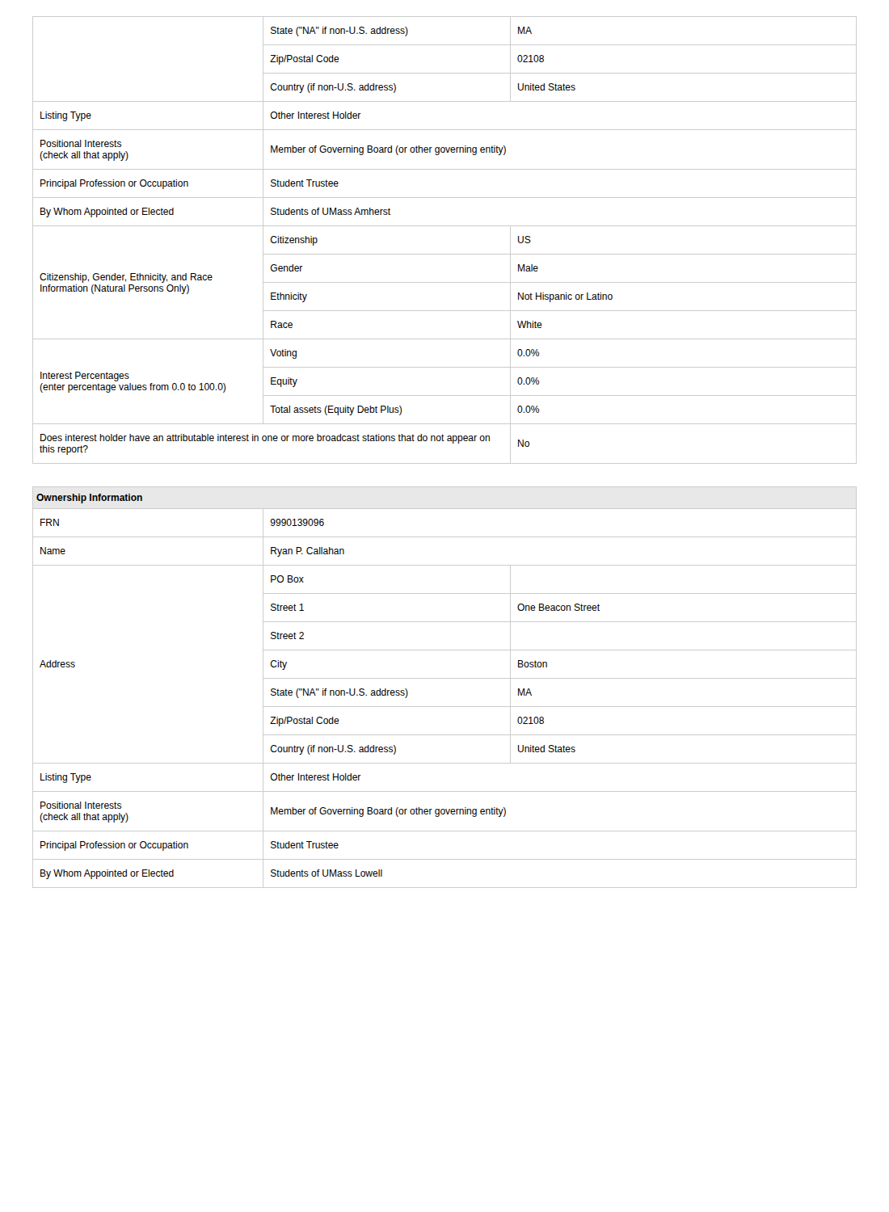| | State ("NA" if non-U.S. address) | MA |
| Zip/Postal Code | 02108 |
| Country (if non-U.S. address) | United States |
| Listing Type | Other Interest Holder |
| Positional Interests (check all that apply) | Member of Governing Board (or other governing entity) |
| Principal Profession or Occupation | Student Trustee |
| By Whom Appointed or Elected | Students of UMass Amherst |
| Citizenship, Gender, Ethnicity, and Race Information (Natural Persons Only) | Citizenship | US |
| Gender | Male |
| Ethnicity | Not Hispanic or Latino |
| Race | White |
| Interest Percentages (enter percentage values from 0.0 to 100.0) | Voting | 0.0% |
| Equity | 0.0% |
| Total assets (Equity Debt Plus) | 0.0% |
| Does interest holder have an attributable interest in one or more broadcast stations that do not appear on this report? | No |
Ownership Information
| FRN | 9990139096 |
| Name | Ryan P. Callahan |
| Address | PO Box | |
| Street 1 | One Beacon Street |
| Street 2 | |
| City | Boston |
| State ("NA" if non-U.S. address) | MA |
| Zip/Postal Code | 02108 |
| Country (if non-U.S. address) | United States |
| Listing Type | Other Interest Holder |
| Positional Interests (check all that apply) | Member of Governing Board (or other governing entity) |
| Principal Profession or Occupation | Student Trustee |
| By Whom Appointed or Elected | Students of UMass Lowell |